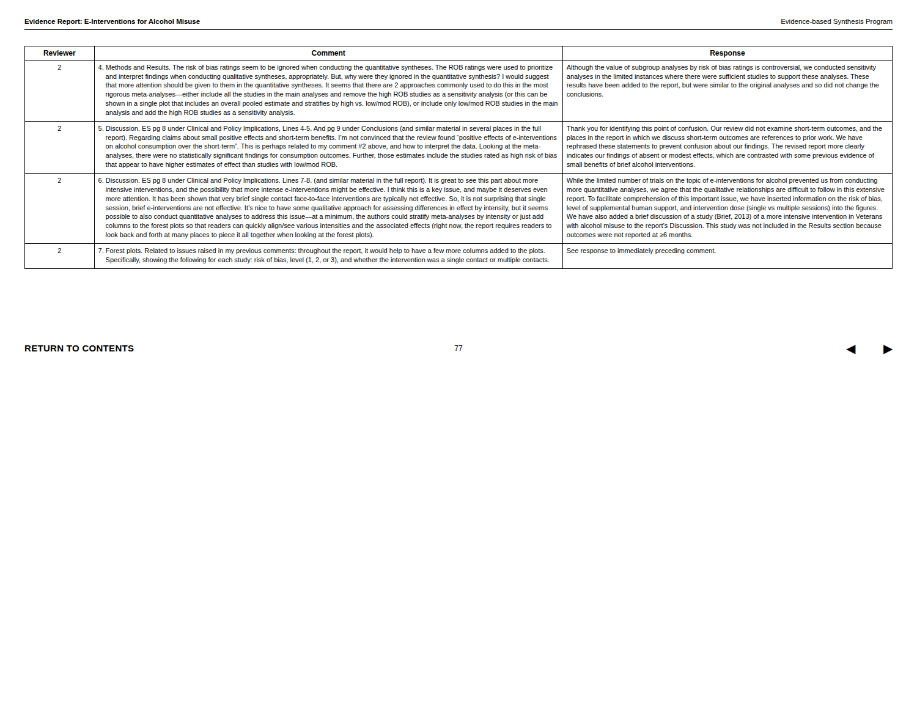Evidence Report: E-Interventions for Alcohol Misuse Evidence-based Synthesis Program
| Reviewer | Comment | Response |
| --- | --- | --- |
| 2 | 4. Methods and Results. The risk of bias ratings seem to be ignored when conducting the quantitative syntheses. The ROB ratings were used to prioritize and interpret findings when conducting qualitative syntheses, appropriately. But, why were they ignored in the quantitative synthesis? I would suggest that more attention should be given to them in the quantitative syntheses. It seems that there are 2 approaches commonly used to do this in the most rigorous meta-analyses—either include all the studies in the main analyses and remove the high ROB studies as a sensitivity analysis (or this can be shown in a single plot that includes an overall pooled estimate and stratifies by high vs. low/mod ROB), or include only low/mod ROB studies in the main analysis and add the high ROB studies as a sensitivity analysis. | Although the value of subgroup analyses by risk of bias ratings is controversial, we conducted sensitivity analyses in the limited instances where there were sufficient studies to support these analyses. These results have been added to the report, but were similar to the original analyses and so did not change the conclusions. |
| 2 | 5. Discussion. ES pg 8 under Clinical and Policy Implications, Lines 4-5. And pg 9 under Conclusions (and similar material in several places in the full report). Regarding claims about small positive effects and short-term benefits. I’m not convinced that the review found “positive effects of e-interventions on alcohol consumption over the short-term”. This is perhaps related to my comment #2 above, and how to interpret the data. Looking at the meta-analyses, there were no statistically significant findings for consumption outcomes. Further, those estimates include the studies rated as high risk of bias that appear to have higher estimates of effect than studies with low/mod ROB. | Thank you for identifying this point of confusion. Our review did not examine short-term outcomes, and the places in the report in which we discuss short-term outcomes are references to prior work. We have rephrased these statements to prevent confusion about our findings. The revised report more clearly indicates our findings of absent or modest effects, which are contrasted with some previous evidence of small benefits of brief alcohol interventions. |
| 2 | 6. Discussion. ES pg 8 under Clinical and Policy Implications. Lines 7-8. (and similar material in the full report). It is great to see this part about more intensive interventions, and the possibility that more intense e-interventions might be effective. I think this is a key issue, and maybe it deserves even more attention. It has been shown that very brief single contact face-to-face interventions are typically not effective. So, it is not surprising that single session, brief e-interventions are not effective. It’s nice to have some qualitative approach for assessing differences in effect by intensity, but it seems possible to also conduct quantitative analyses to address this issue—at a minimum, the authors could stratify meta-analyses by intensity or just add columns to the forest plots so that readers can quickly align/see various intensities and the associated effects (right now, the report requires readers to look back and forth at many places to piece it all together when looking at the forest plots). | While the limited number of trials on the topic of e-interventions for alcohol prevented us from conducting more quantitative analyses, we agree that the qualitative relationships are difficult to follow in this extensive report. To facilitate comprehension of this important issue, we have inserted information on the risk of bias, level of supplemental human support, and intervention dose (single vs multiple sessions) into the figures. We have also added a brief discussion of a study (Brief, 2013) of a more intensive intervention in Veterans with alcohol misuse to the report’s Discussion. This study was not included in the Results section because outcomes were not reported at ≥6 months. |
| 2 | 7. Forest plots. Related to issues raised in my previous comments: throughout the report, it would help to have a few more columns added to the plots. Specifically, showing the following for each study: risk of bias, level (1, 2, or 3), and whether the intervention was a single contact or multiple contacts. | See response to immediately preceding comment. |
RETURN TO CONTENTS
77
◀ ▶